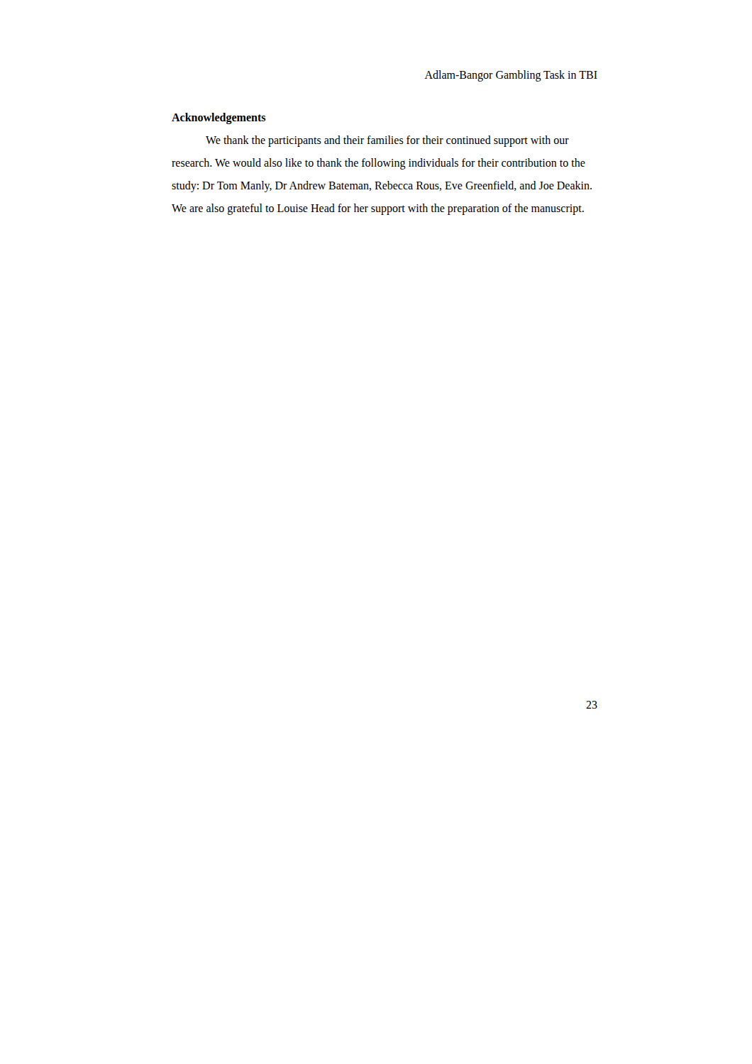Adlam-Bangor Gambling Task in TBI
Acknowledgements
We thank the participants and their families for their continued support with our research. We would also like to thank the following individuals for their contribution to the study: Dr Tom Manly, Dr Andrew Bateman, Rebecca Rous, Eve Greenfield, and Joe Deakin. We are also grateful to Louise Head for her support with the preparation of the manuscript.
23